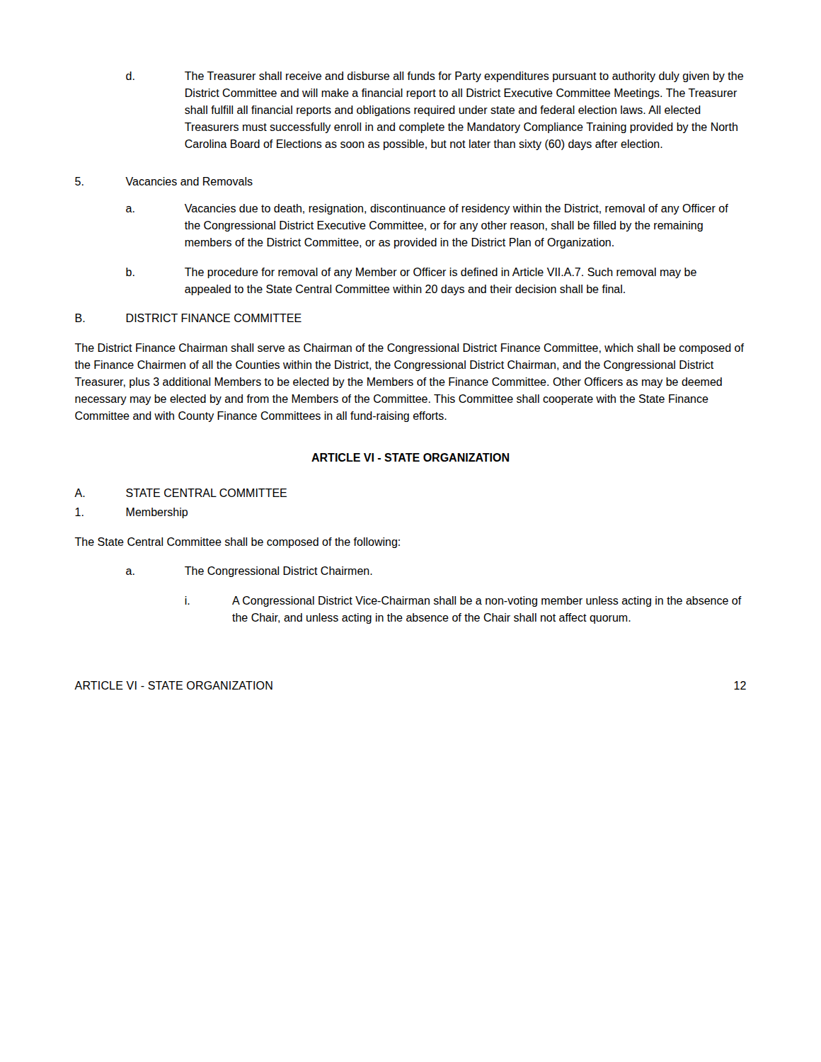d.
The Treasurer shall receive and disburse all funds for Party expenditures pursuant to authority duly given by the District Committee and will make a financial report to all District Executive Committee Meetings. The Treasurer shall fulfill all financial reports and obligations required under state and federal election laws. All elected Treasurers must successfully enroll in and complete the Mandatory Compliance Training provided by the North Carolina Board of Elections as soon as possible, but not later than sixty (60) days after election.
5.
Vacancies and Removals
a.
Vacancies due to death, resignation, discontinuance of residency within the District, removal of any Officer of the Congressional District Executive Committee, or for any other reason, shall be filled by the remaining members of the District Committee, or as provided in the District Plan of Organization.
b.
The procedure for removal of any Member or Officer is defined in Article VII.A.7. Such removal may be appealed to the State Central Committee within 20 days and their decision shall be final.
B.
DISTRICT FINANCE COMMITTEE
The District Finance Chairman shall serve as Chairman of the Congressional District Finance Committee, which shall be composed of the Finance Chairmen of all the Counties within the District, the Congressional District Chairman, and the Congressional District Treasurer, plus 3 additional Members to be elected by the Members of the Finance Committee. Other Officers as may be deemed necessary may be elected by and from the Members of the Committee. This Committee shall cooperate with the State Finance Committee and with County Finance Committees in all fund-raising efforts.
ARTICLE VI - STATE ORGANIZATION
A.
STATE CENTRAL COMMITTEE
1.
Membership
The State Central Committee shall be composed of the following:
a.
The Congressional District Chairmen.
i.
A Congressional District Vice-Chairman shall be a non-voting member unless acting in the absence of the Chair, and unless acting in the absence of the Chair shall not affect quorum.
ARTICLE VI - STATE ORGANIZATION
12